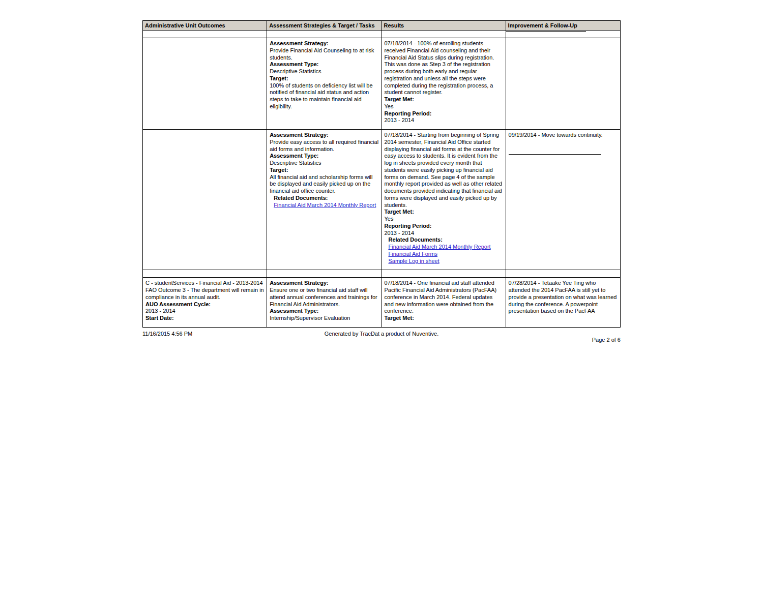| Administrative Unit Outcomes | Assessment Strategies & Target / Tasks | Results | Improvement & Follow-Up |
| --- | --- | --- | --- |
| | Assessment Strategy: Provide Financial Aid Counseling to at risk students. Assessment Type: Descriptive Statistics Target: 100% of students on deficiency list will be notified of financial aid status and action steps to take to maintain financial aid eligibility. | 07/18/2014 - 100% of enrolling students received Financial Aid counseling and their Financial Aid Status slips during registration. This was done as Step 3 of the registration process during both early and regular registration and unless all the steps were completed during the registration process, a student cannot register. Target Met: Yes Reporting Period: 2013 - 2014 | |
| | Assessment Strategy: Provide easy access to all required financial aid forms and information. Assessment Type: Descriptive Statistics Target: All financial aid and scholarship forms will be displayed and easily picked up on the financial aid office counter. Related Documents: Financial Aid March 2014 Monthly Report | 07/18/2014 - Starting from beginning of Spring 2014 semester, Financial Aid Office started displaying financial aid forms at the counter for easy access to students. It is evident from the log in sheets provided every month that students were easily picking up financial aid forms on demand. See page 4 of the sample monthly report provided as well as other related documents provided indicating that financial aid forms were displayed and easily picked up by students. Target Met: Yes Reporting Period: 2013 - 2014 Related Documents: Financial Aid March 2014 Monthly Report Financial Aid Forms Sample Log in sheet | 09/19/2014 - Move towards continuity. |
| C - studentServices - Financial Aid - 2013-2014 FAO Outcome 3 - The department will remain in compliance in its annual audit. AUO Assessment Cycle: 2013 - 2014 Start Date: | Assessment Strategy: Ensure one or two financial aid staff will attend annual conferences and trainings for Financial Aid Administrators. Assessment Type: Internship/Supervisor Evaluation | 07/18/2014 - One financial aid staff attended Pacific Financial Aid Administrators (PacFAA) conference in March 2014. Federal updates and new information were obtained from the conference. Target Met: | 07/28/2014 - Tetaake Yee Ting who attended the 2014 PacFAA is still yet to provide a presentation on what was learned during the conference. A powerpoint presentation based on the PacFAA |
11/16/2015 4:56 PM
Generated by TracDat a product of Nuventive.
Page 2 of 6